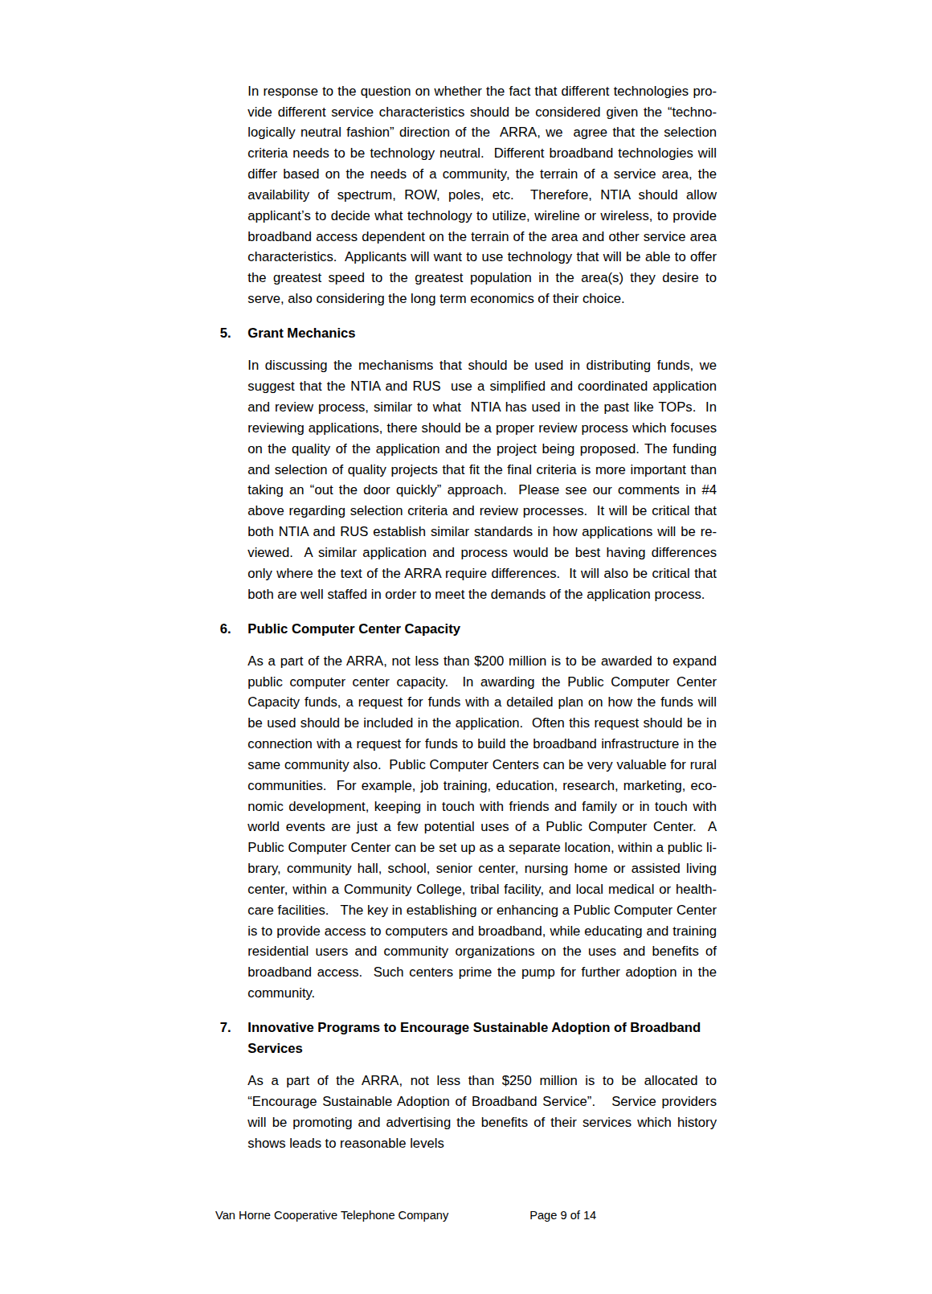In response to the question on whether the fact that different technologies provide different service characteristics should be considered given the “technologically neutral fashion” direction of the ARRA, we agree that the selection criteria needs to be technology neutral. Different broadband technologies will differ based on the needs of a community, the terrain of a service area, the availability of spectrum, ROW, poles, etc. Therefore, NTIA should allow applicant’s to decide what technology to utilize, wireline or wireless, to provide broadband access dependent on the terrain of the area and other service area characteristics. Applicants will want to use technology that will be able to offer the greatest speed to the greatest population in the area(s) they desire to serve, also considering the long term economics of their choice.
5. Grant Mechanics
In discussing the mechanisms that should be used in distributing funds, we suggest that the NTIA and RUS use a simplified and coordinated application and review process, similar to what NTIA has used in the past like TOPs. In reviewing applications, there should be a proper review process which focuses on the quality of the application and the project being proposed. The funding and selection of quality projects that fit the final criteria is more important than taking an “out the door quickly” approach. Please see our comments in #4 above regarding selection criteria and review processes. It will be critical that both NTIA and RUS establish similar standards in how applications will be reviewed. A similar application and process would be best having differences only where the text of the ARRA require differences. It will also be critical that both are well staffed in order to meet the demands of the application process.
6. Public Computer Center Capacity
As a part of the ARRA, not less than $200 million is to be awarded to expand public computer center capacity. In awarding the Public Computer Center Capacity funds, a request for funds with a detailed plan on how the funds will be used should be included in the application. Often this request should be in connection with a request for funds to build the broadband infrastructure in the same community also. Public Computer Centers can be very valuable for rural communities. For example, job training, education, research, marketing, economic development, keeping in touch with friends and family or in touch with world events are just a few potential uses of a Public Computer Center. A Public Computer Center can be set up as a separate location, within a public library, community hall, school, senior center, nursing home or assisted living center, within a Community College, tribal facility, and local medical or healthcare facilities. The key in establishing or enhancing a Public Computer Center is to provide access to computers and broadband, while educating and training residential users and community organizations on the uses and benefits of broadband access. Such centers prime the pump for further adoption in the community.
7. Innovative Programs to Encourage Sustainable Adoption of Broadband Services
As a part of the ARRA, not less than $250 million is to be allocated to “Encourage Sustainable Adoption of Broadband Service”. Service providers will be promoting and advertising the benefits of their services which history shows leads to reasonable levels
Van Horne Cooperative Telephone Company Page 9 of 14